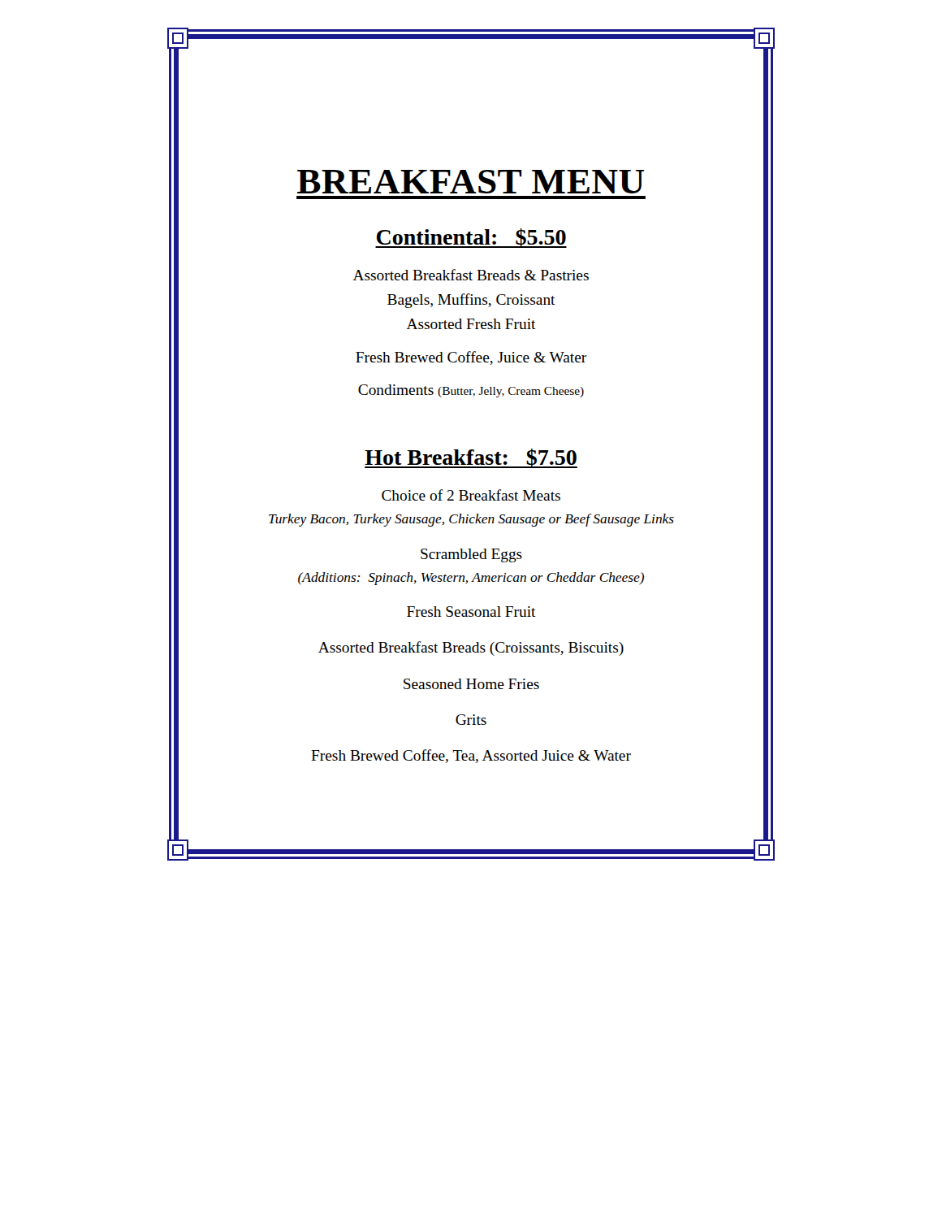BREAKFAST MENU
Continental: $5.50
Assorted Breakfast Breads & Pastries
Bagels, Muffins, Croissant
Assorted Fresh Fruit
Fresh Brewed Coffee, Juice & Water
Condiments (Butter, Jelly, Cream Cheese)
Hot Breakfast: $7.50
Choice of 2 Breakfast Meats
Turkey Bacon, Turkey Sausage, Chicken Sausage or Beef Sausage Links
Scrambled Eggs
(Additions: Spinach, Western, American or Cheddar Cheese)
Fresh Seasonal Fruit
Assorted Breakfast Breads (Croissants, Biscuits)
Seasoned Home Fries
Grits
Fresh Brewed Coffee, Tea, Assorted Juice & Water